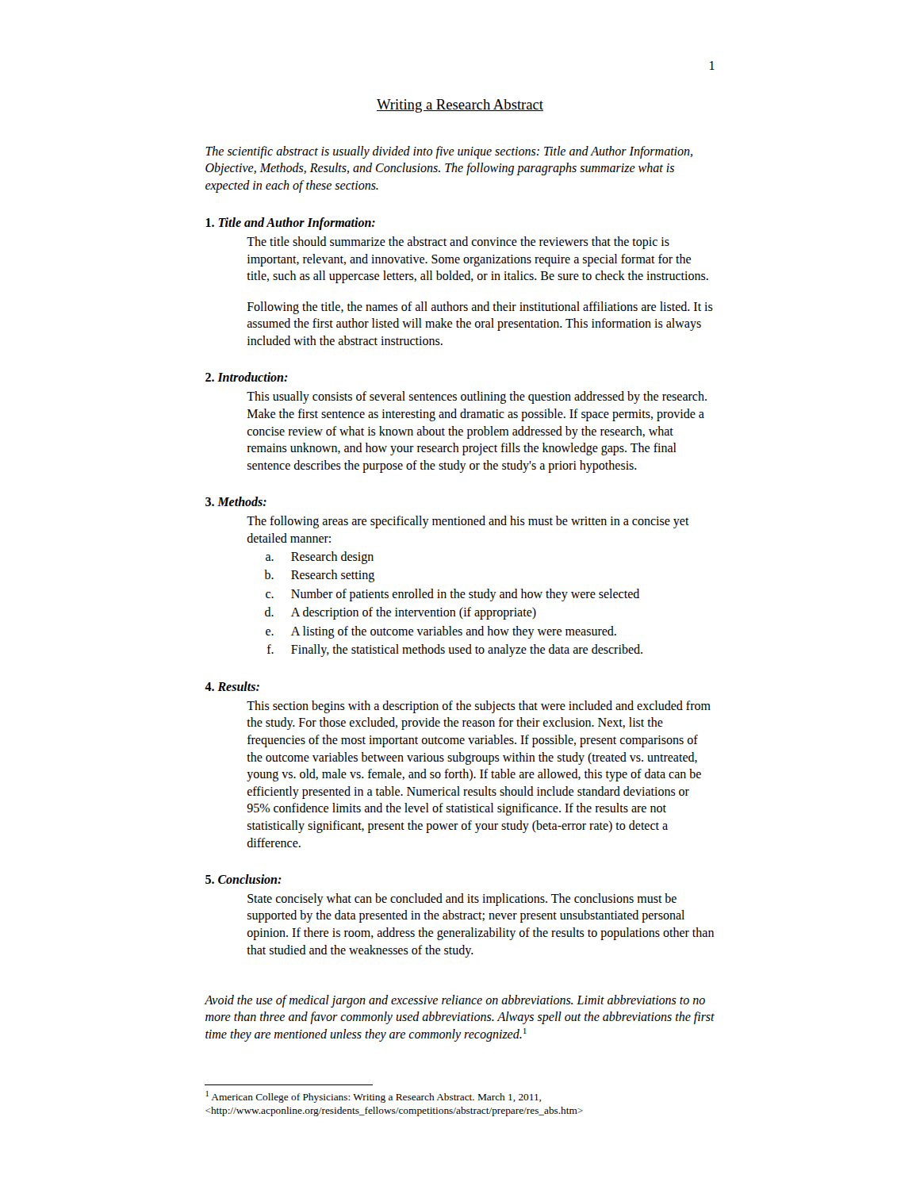1
Writing a Research Abstract
The scientific abstract is usually divided into five unique sections: Title and Author Information, Objective, Methods, Results, and Conclusions. The following paragraphs summarize what is expected in each of these sections.
1. Title and Author Information:
The title should summarize the abstract and convince the reviewers that the topic is important, relevant, and innovative. Some organizations require a special format for the title, such as all uppercase letters, all bolded, or in italics. Be sure to check the instructions.
Following the title, the names of all authors and their institutional affiliations are listed. It is assumed the first author listed will make the oral presentation. This information is always included with the abstract instructions.
2. Introduction:
This usually consists of several sentences outlining the question addressed by the research. Make the first sentence as interesting and dramatic as possible. If space permits, provide a concise review of what is known about the problem addressed by the research, what remains unknown, and how your research project fills the knowledge gaps. The final sentence describes the purpose of the study or the study's a priori hypothesis.
3. Methods:
The following areas are specifically mentioned and his must be written in a concise yet detailed manner:
Research design
Research setting
Number of patients enrolled in the study and how they were selected
A description of the intervention (if appropriate)
A listing of the outcome variables and how they were measured.
Finally, the statistical methods used to analyze the data are described.
4. Results:
This section begins with a description of the subjects that were included and excluded from the study. For those excluded, provide the reason for their exclusion. Next, list the frequencies of the most important outcome variables. If possible, present comparisons of the outcome variables between various subgroups within the study (treated vs. untreated, young vs. old, male vs. female, and so forth). If table are allowed, this type of data can be efficiently presented in a table. Numerical results should include standard deviations or 95% confidence limits and the level of statistical significance. If the results are not statistically significant, present the power of your study (beta-error rate) to detect a difference.
5. Conclusion:
State concisely what can be concluded and its implications. The conclusions must be supported by the data presented in the abstract; never present unsubstantiated personal opinion. If there is room, address the generalizability of the results to populations other than that studied and the weaknesses of the study.
Avoid the use of medical jargon and excessive reliance on abbreviations. Limit abbreviations to no more than three and favor commonly used abbreviations. Always spell out the abbreviations the first time they are mentioned unless they are commonly recognized.1
1 American College of Physicians: Writing a Research Abstract. March 1, 2011,
<http://www.acponline.org/residents_fellows/competitions/abstract/prepare/res_abs.htm>